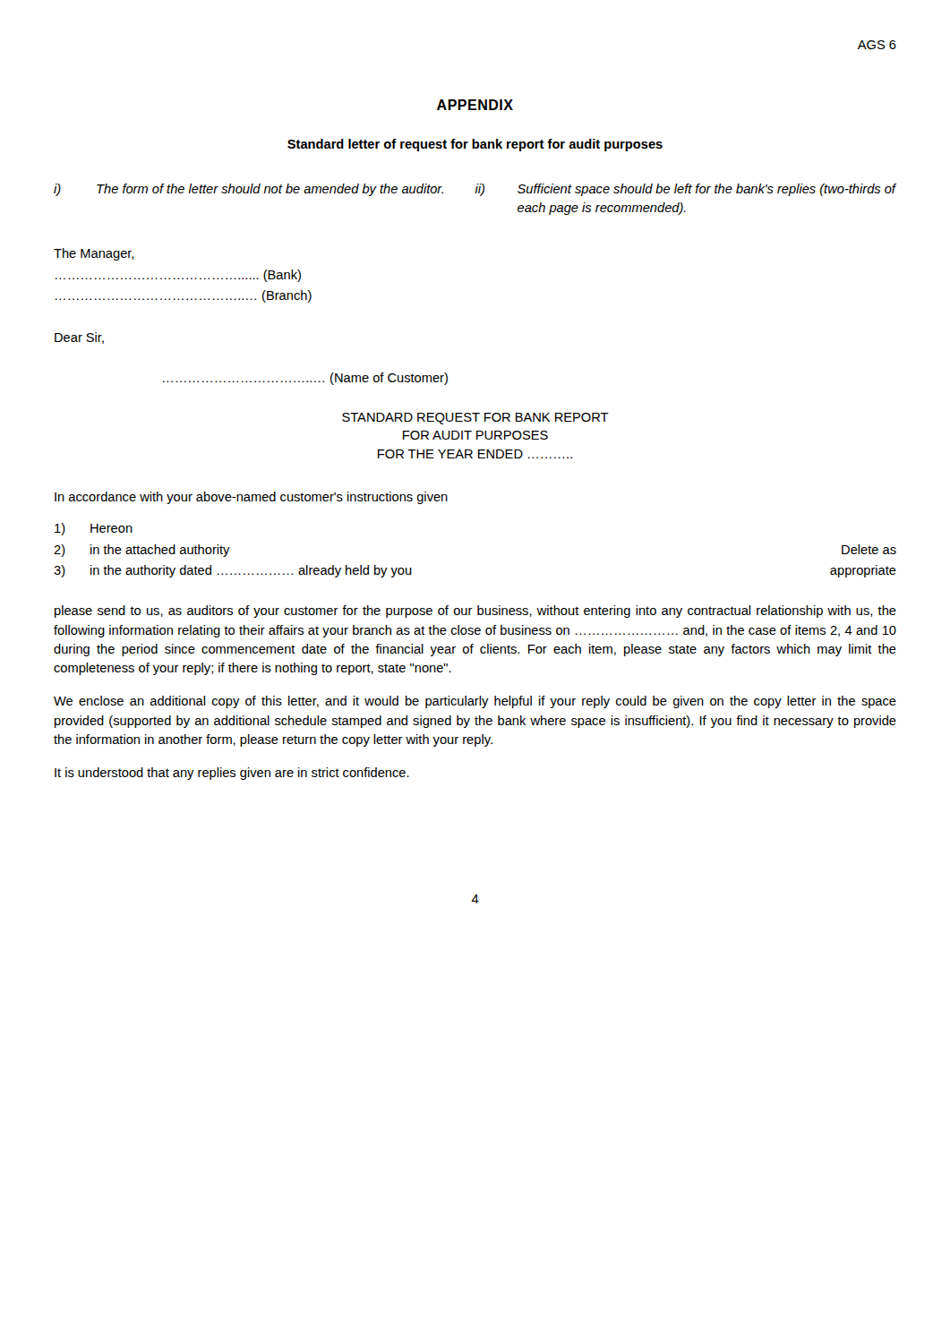AGS 6
APPENDIX
Standard letter of request for bank report for audit purposes
| i) | The form of the letter should not be amended by the auditor. | ii) | Sufficient space should be left for the bank's replies (two-thirds of each page is recommended). |
The Manager,
……………………………………...... (Bank)
……………………………………..… (Branch)
Dear Sir,
……………………………..… (Name of Customer)
STANDARD REQUEST FOR BANK REPORT
FOR AUDIT PURPOSES
FOR THE YEAR ENDED ………..
In accordance with your above-named customer's instructions given
| 1) | Hereon | |
| 2) | in the attached authority | Delete as |
| 3) | in the authority dated ……………… already held by you | appropriate |
please send to us, as auditors of your customer for the purpose of our business, without entering into any contractual relationship with us, the following information relating to their affairs at your branch as at the close of business on …………………… and, in the case of items 2, 4 and 10 during the period since commencement date of the financial year of clients. For each item, please state any factors which may limit the completeness of your reply; if there is nothing to report, state "none".
We enclose an additional copy of this letter, and it would be particularly helpful if your reply could be given on the copy letter in the space provided (supported by an additional schedule stamped and signed by the bank where space is insufficient). If you find it necessary to provide the information in another form, please return the copy letter with your reply.
It is understood that any replies given are in strict confidence.
4